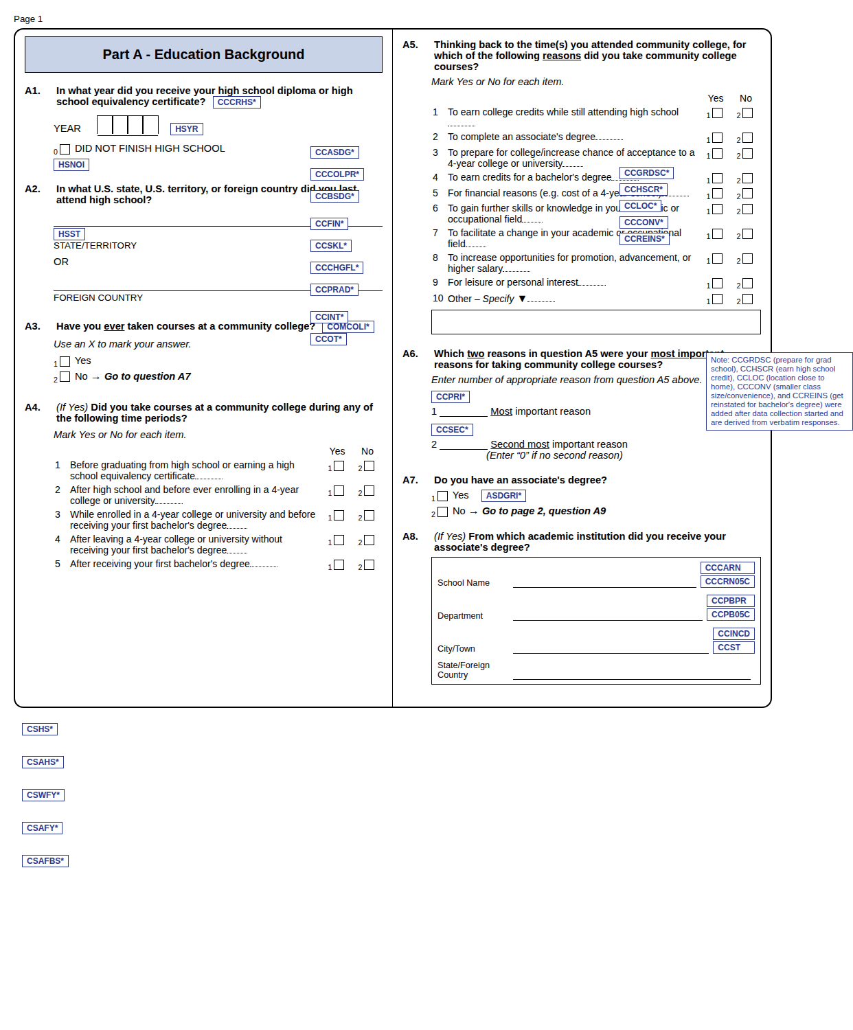Page 1
Part A - Education Background
A1. In what year did you receive your high school diploma or high school equivalency certificate? CCCRHS*
YEAR HSYR
0 DID NOT FINISH HIGH SCHOOL
HSNOI
A2. In what U.S. state, U.S. territory, or foreign country did you last attend high school?
HSST
STATE/TERRITORY
OR
FOREIGN COUNTRY
A3. Have you ever taken courses at a community college? COMCOLI*
Use an X to mark your answer.
1 Yes
2 No → Go to question A7
A4. (If Yes) Did you take courses at a community college during any of the following time periods?
Mark Yes or No for each item.
| | | Yes | No |
| 1 | Before graduating from high school or earning a high school equivalency certificate | 1 | 2 |
| 2 | After high school and before ever enrolling in a 4-year college or university | 1 | 2 |
| 3 | While enrolled in a 4-year college or university and before receiving your first bachelor's degree | 1 | 2 |
| 4 | After leaving a 4-year college or university without receiving your first bachelor's degree | 1 | 2 |
| 5 | After receiving your first bachelor's degree | 1 | 2 |
A5. Thinking back to the time(s) you attended community college, for which of the following reasons did you take community college courses?
Mark Yes or No for each item.
| | | Yes | No |
| 1 | To earn college credits while still attending high school | 1 | 2 |
| 2 | To complete an associate's degree | 1 | 2 |
| 3 | To prepare for college/increase chance of acceptance to a 4-year college or university | 1 | 2 |
| 4 | To earn credits for a bachelor's degree | 1 | 2 |
| 5 | For financial reasons (e.g. cost of a 4-year school) | 1 | 2 |
| 6 | To gain further skills or knowledge in your academic or occupational field | 1 | 2 |
| 7 | To facilitate a change in your academic or occupational field | 1 | 2 |
| 8 | To increase opportunities for promotion, advancement, or higher salary | 1 | 2 |
| 9 | For leisure or personal interest | 1 | 2 |
| 10 | Other – Specify ▼ | 1 | 2 |
A6. Which two reasons in question A5 were your most important reasons for taking community college courses?
Enter number of appropriate reason from question A5 above.
CCPRI*
1 Most important reason
CCSEC*
2 Second most important reason
(Enter “0” if no second reason)
A7. Do you have an associate's degree?
1 Yes ASDGRI*
2 No → Go to page 2, question A9
A8. (If Yes) From which academic institution did you receive your associate's degree?
School Name
CCCARN CCCRN05C
Department
CCPBPR CCPB05C
City/Town
CCINCD CCST
State/Foreign Country
CCASDG*
CCCOLPR*
CCBSDG*
CCFIN*
CCSKL*
CCCHGFL*
CCPRAD*
CCINT*
CCOT*
CCGRDSC*
CCHSCR*
CCLOC*
CCCONV*
CCREINS*
CSHS*
CSAHS*
CSWFY*
CSAFY*
CSAFBS*
Note: CCGRDSC (prepare for grad school), CCHSCR (earn high school credit), CCLOC (location close to home), CCCONV (smaller class size/convenience), and CCREINS (get reinstated for bachelor's degree) were added after data collection started and are derived from verbatim responses.